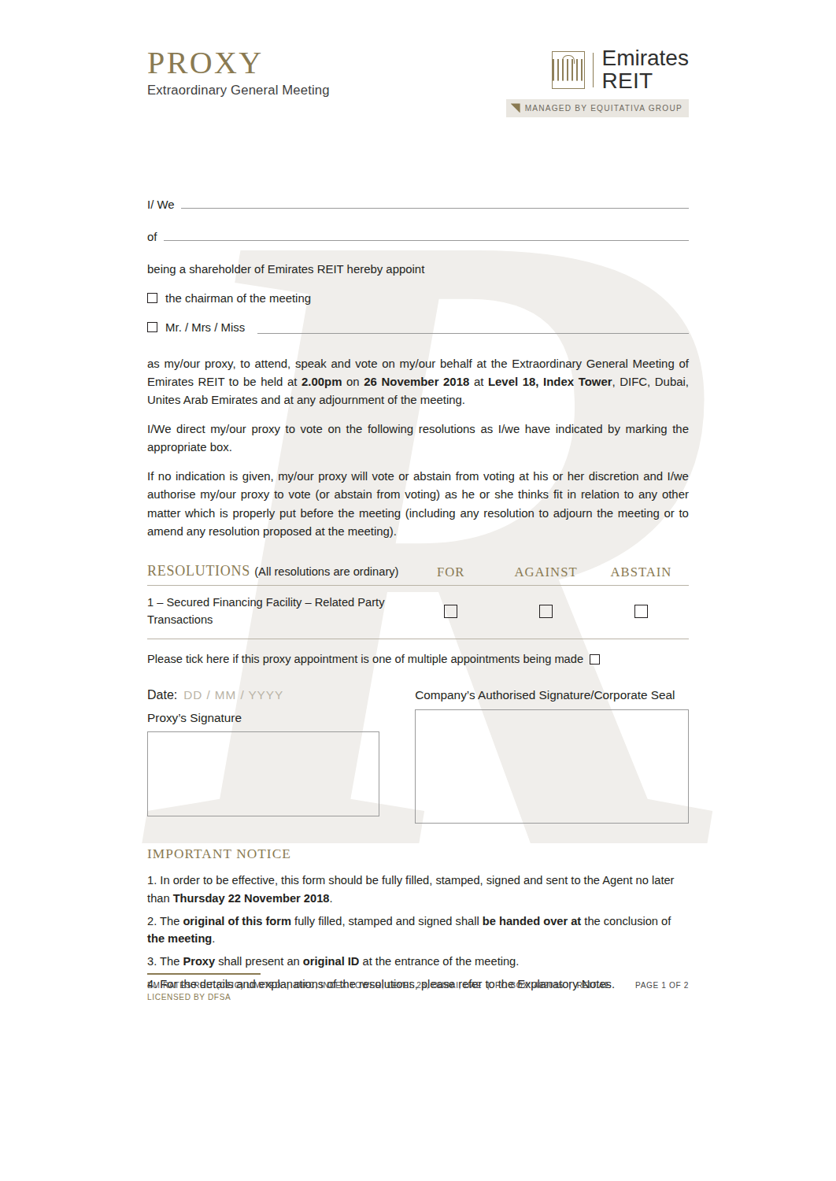R
PROXY
Extraordinary General Meeting
Emirates REIT
Managed by Equitativa Group
I/ We
of
being a shareholder of Emirates REIT hereby appoint
the chairman of the meeting
Mr. / Mrs / Miss
as my/our proxy, to attend, speak and vote on my/our behalf at the Extraordinary General Meeting of Emirates REIT to be held at 2.00pm on 26 November 2018 at Level 18, Index Tower, DIFC, Dubai, Unites Arab Emirates and at any adjournment of the meeting.
I/We direct my/our proxy to vote on the following resolutions as I/we have indicated by marking the appropriate box.
If no indication is given, my/our proxy will vote or abstain from voting at his or her discretion and I/we authorise my/our proxy to vote (or abstain from voting) as he or she thinks fit in relation to any other matter which is properly put before the meeting (including any resolution to adjourn the meeting or to amend any resolution proposed at the meeting).
RESOLUTIONS (All resolutions are ordinary)
FOR AGAINST ABSTAIN
1 – Secured Financing Facility – Related Party Transactions
Please tick here if this proxy appointment is one of multiple appointments being made
Date: DD / MM / YYYY
Proxy’s Signature
Company’s Authorised Signature/Corporate Seal
IMPORTANT NOTICE
1. In order to be effective, this form should be fully filled, stamped, signed and sent to the Agent no later than Thursday 22 November 2018.
2. The original of this form fully filled, stamped and signed shall be handed over at the conclusion of the meeting.
3. The Proxy shall present an original ID at the entrance of the meeting.
4. For the details and explanations of the resolutions, please refer to the Explanatory Notes.
Emirates REIT (CEIC) Limited | DIFC, Index Tower, Level 23, Dubai, UAE | PO Box: 482015 | REIT.AE
Licensed by DFSA
Page 1 of 2